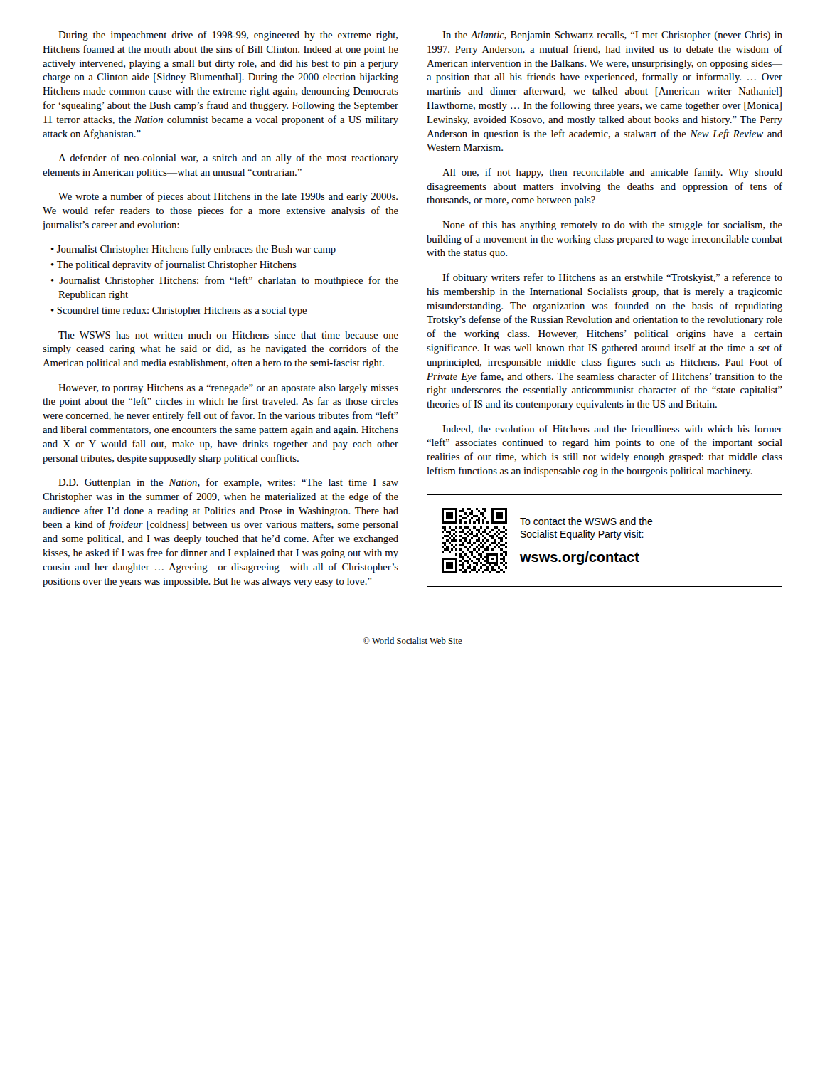During the impeachment drive of 1998-99, engineered by the extreme right, Hitchens foamed at the mouth about the sins of Bill Clinton. Indeed at one point he actively intervened, playing a small but dirty role, and did his best to pin a perjury charge on a Clinton aide [Sidney Blumenthal]. During the 2000 election hijacking Hitchens made common cause with the extreme right again, denouncing Democrats for ‘squealing’ about the Bush camp’s fraud and thuggery. Following the September 11 terror attacks, the Nation columnist became a vocal proponent of a US military attack on Afghanistan.”
A defender of neo-colonial war, a snitch and an ally of the most reactionary elements in American politics—what an unusual “contrarian.”
We wrote a number of pieces about Hitchens in the late 1990s and early 2000s. We would refer readers to those pieces for a more extensive analysis of the journalist’s career and evolution:
Journalist Christopher Hitchens fully embraces the Bush war camp
The political depravity of journalist Christopher Hitchens
Journalist Christopher Hitchens: from “left” charlatan to mouthpiece for the Republican right
Scoundrel time redux: Christopher Hitchens as a social type
The WSWS has not written much on Hitchens since that time because one simply ceased caring what he said or did, as he navigated the corridors of the American political and media establishment, often a hero to the semi-fascist right.
However, to portray Hitchens as a “renegade” or an apostate also largely misses the point about the “left” circles in which he first traveled. As far as those circles were concerned, he never entirely fell out of favor. In the various tributes from “left” and liberal commentators, one encounters the same pattern again and again. Hitchens and X or Y would fall out, make up, have drinks together and pay each other personal tributes, despite supposedly sharp political conflicts.
D.D. Guttenplan in the Nation, for example, writes: “The last time I saw Christopher was in the summer of 2009, when he materialized at the edge of the audience after I’d done a reading at Politics and Prose in Washington. There had been a kind of froideur [coldness] between us over various matters, some personal and some political, and I was deeply touched that he’d come. After we exchanged kisses, he asked if I was free for dinner and I explained that I was going out with my cousin and her daughter … Agreeing—or disagreeing—with all of Christopher’s positions over the years was impossible. But he was always very easy to love.”
In the Atlantic, Benjamin Schwartz recalls, “I met Christopher (never Chris) in 1997. Perry Anderson, a mutual friend, had invited us to debate the wisdom of American intervention in the Balkans. We were, unsurprisingly, on opposing sides—a position that all his friends have experienced, formally or informally. … Over martinis and dinner afterward, we talked about [American writer Nathaniel] Hawthorne, mostly … In the following three years, we came together over [Monica] Lewinsky, avoided Kosovo, and mostly talked about books and history.” The Perry Anderson in question is the left academic, a stalwart of the New Left Review and Western Marxism.
All one, if not happy, then reconcilable and amicable family. Why should disagreements about matters involving the deaths and oppression of tens of thousands, or more, come between pals?
None of this has anything remotely to do with the struggle for socialism, the building of a movement in the working class prepared to wage irreconcilable combat with the status quo.
If obituary writers refer to Hitchens as an erstwhile “Trotskyist,” a reference to his membership in the International Socialists group, that is merely a tragicomic misunderstanding. The organization was founded on the basis of repudiating Trotsky’s defense of the Russian Revolution and orientation to the revolutionary role of the working class. However, Hitchens’ political origins have a certain significance. It was well known that IS gathered around itself at the time a set of unprincipled, irresponsible middle class figures such as Hitchens, Paul Foot of Private Eye fame, and others. The seamless character of Hitchens’ transition to the right underscores the essentially anticommunist character of the “state capitalist” theories of IS and its contemporary equivalents in the US and Britain.
Indeed, the evolution of Hitchens and the friendliness with which his former “left” associates continued to regard him points to one of the important social realities of our time, which is still not widely enough grasped: that middle class leftism functions as an indispensable cog in the bourgeois political machinery.
To contact the WSWS and the
Socialist Equality Party visit: wsws.org/contact
© World Socialist Web Site